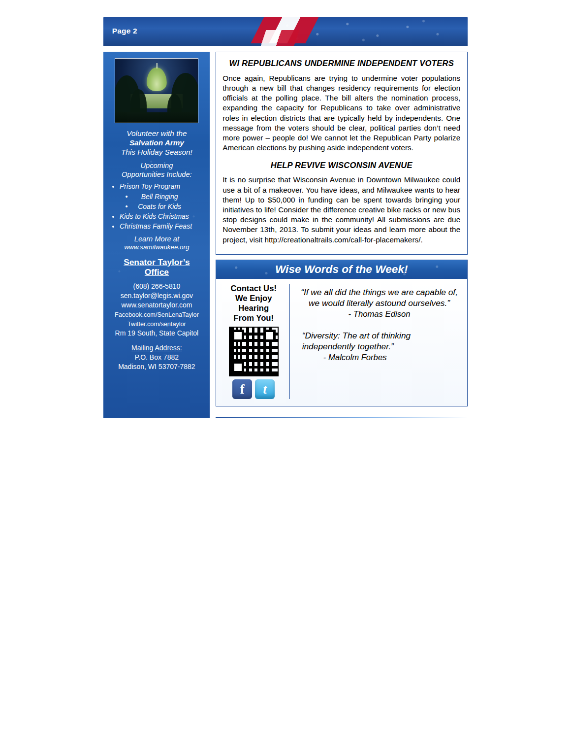Page 2
Volunteer with the
Salvation Army
This Holiday Season!
Upcoming
Opportunities Include:
Prison Toy Program
Bell Ringing
Coats for Kids
Kids to Kids Christmas
Christmas Family Feast
Learn More at www.samilwaukee.org
Senator Taylor’s
Office
(608) 266-5810
sen.taylor@legis.wi.gov
www.senatortaylor.com
Facebook.com/SenLenaTaylor
Twitter.com/sentaylor
Rm 19 South, State Capitol
Mailing Address:
P.O. Box 7882
Madison, WI 53707-7882
WI REPUBLICANS UNDERMINE INDEPENDENT VOTERS
Once again, Republicans are trying to undermine voter populations through a new bill that changes residency requirements for election officials at the polling place. The bill alters the nomination process, expanding the capacity for Republicans to take over administrative roles in election districts that are typically held by independents. One message from the voters should be clear, political parties don’t need more power – people do! We cannot let the Republican Party polarize American elections by pushing aside independent voters.
HELP REVIVE WISCONSIN AVENUE
It is no surprise that Wisconsin Avenue in Downtown Milwaukee could use a bit of a makeover. You have ideas, and Milwaukee wants to hear them! Up to $50,000 in funding can be spent towards bringing your initiatives to life! Consider the difference creative bike racks or new bus stop designs could make in the community! All submissions are due November 13th, 2013. To submit your ideas and learn more about the project, visit http://creationaltrails.com/call-for-placemakers/.
Wise Words of the Week!
Contact Us!
We Enjoy
Hearing
From You!
f
t
“If we all did the things we are capable of, we would literally astound ourselves.”
- Thomas Edison
“Diversity: The art of thinking
independently together.”
- Malcolm Forbes